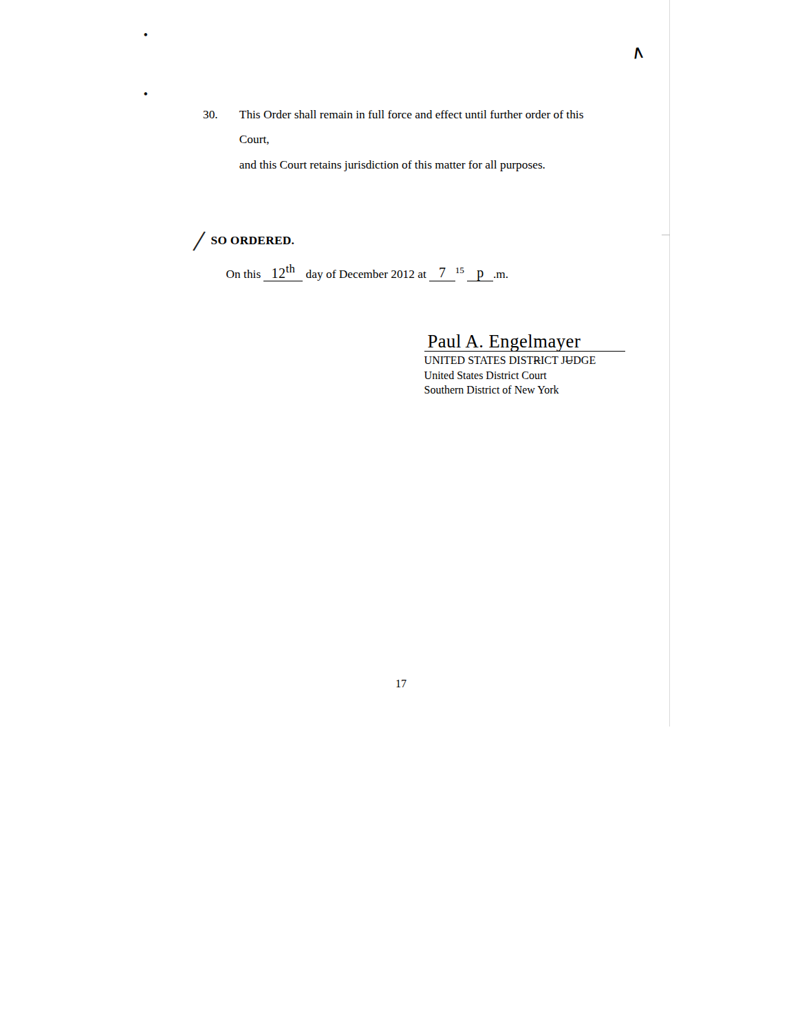• •
30.
This Order shall remain in full force and effect until further order of this Court, and this Court retains jurisdiction of this matter for all purposes.
/
SO ORDERED.
On this 12th day of December 2012 at 715 p.m.
Paul A. Engelmayer
UNITED STATES DISTRICT JUDGE
United States District Court
Southern District of New York
∧
17